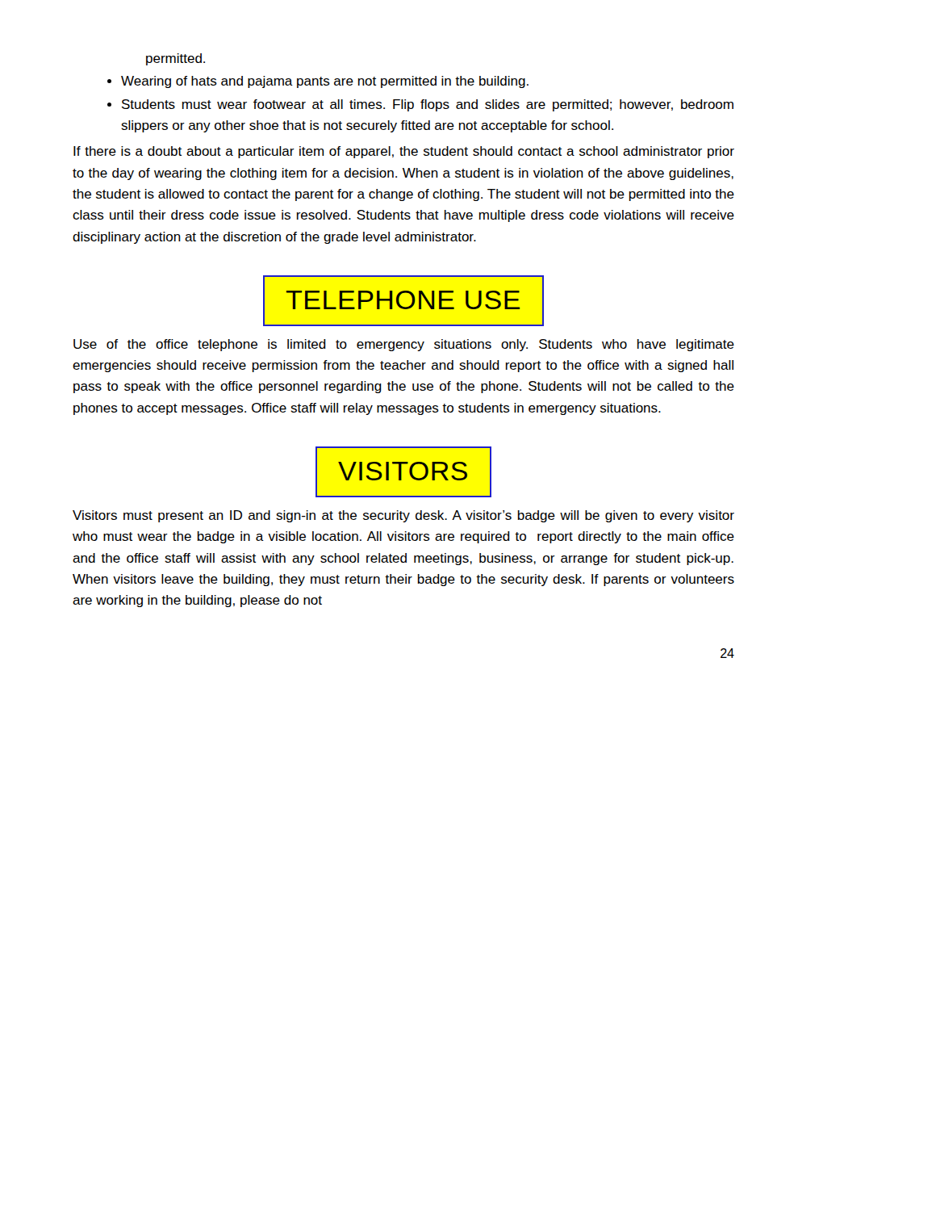permitted.
Wearing of hats and pajama pants are not permitted in the building.
Students must wear footwear at all times. Flip flops and slides are permitted; however, bedroom slippers or any other shoe that is not securely fitted are not acceptable for school.
If there is a doubt about a particular item of apparel, the student should contact a school administrator prior to the day of wearing the clothing item for a decision. When a student is in violation of the above guidelines, the student is allowed to contact the parent for a change of clothing. The student will not be permitted into the class until their dress code issue is resolved. Students that have multiple dress code violations will receive disciplinary action at the discretion of the grade level administrator.
TELEPHONE USE
Use of the office telephone is limited to emergency situations only. Students who have legitimate emergencies should receive permission from the teacher and should report to the office with a signed hall pass to speak with the office personnel regarding the use of the phone. Students will not be called to the phones to accept messages. Office staff will relay messages to students in emergency situations.
VISITORS
Visitors must present an ID and sign-in at the security desk. A visitor’s badge will be given to every visitor who must wear the badge in a visible location. All visitors are required to report directly to the main office and the office staff will assist with any school related meetings, business, or arrange for student pick-up. When visitors leave the building, they must return their badge to the security desk. If parents or volunteers are working in the building, please do not
24